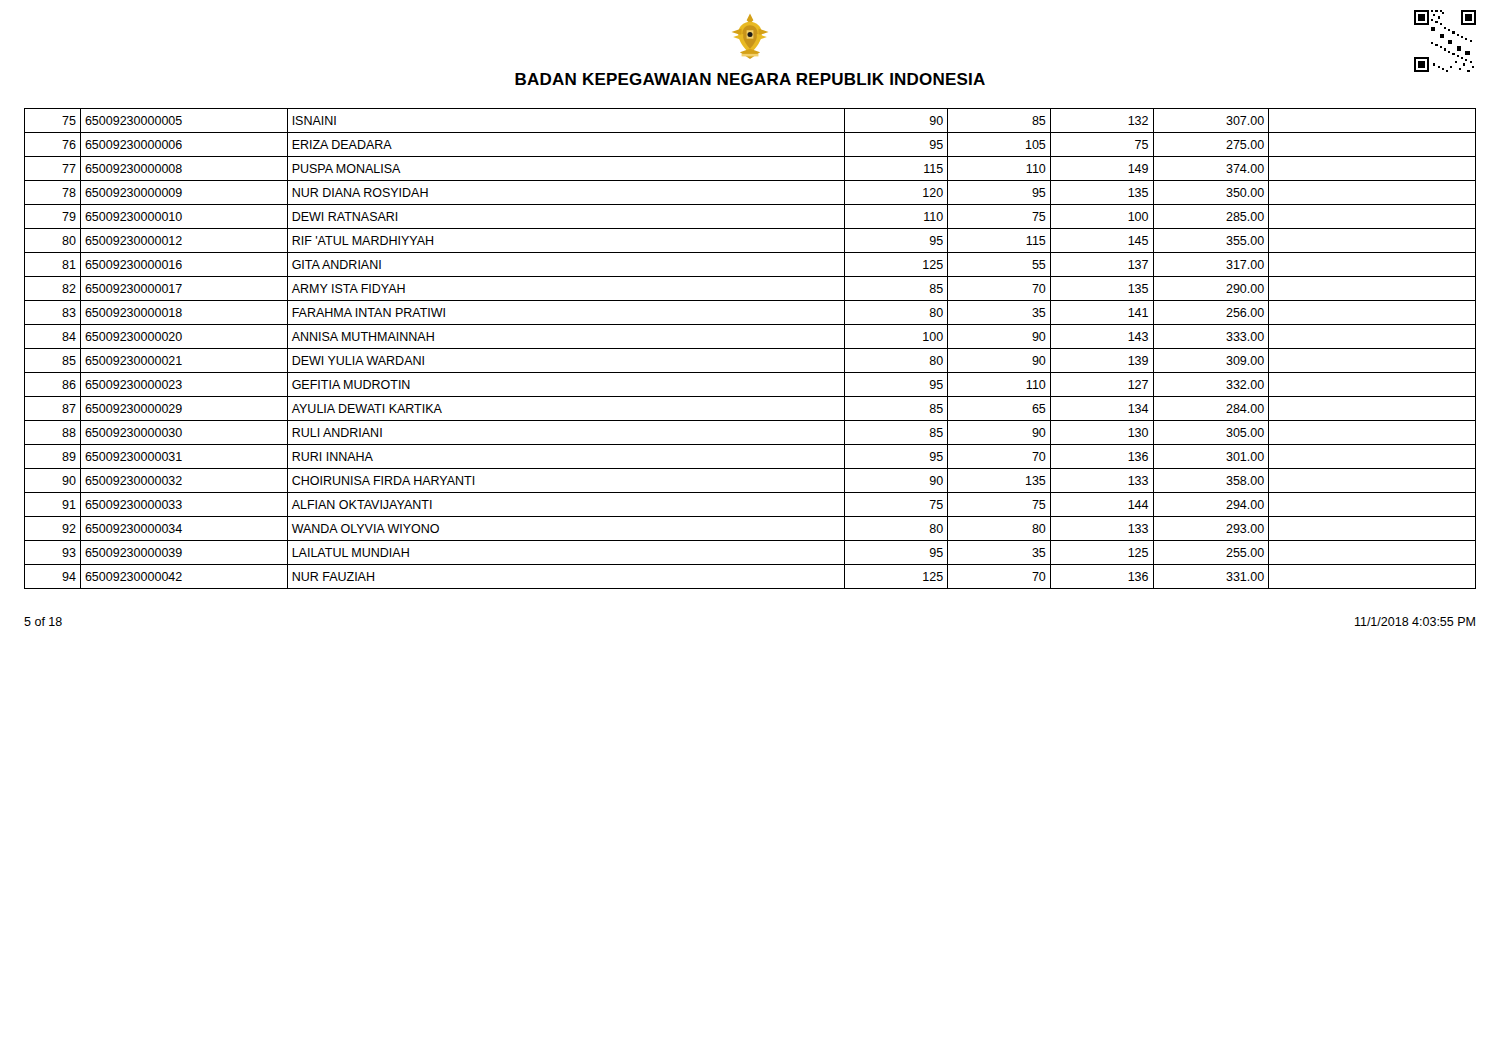BADAN KEPEGAWAIAN NEGARA REPUBLIK INDONESIA
| 75 | 65009230000005 | ISNAINI | 90 | 85 | 132 | 307.00 | |
| 76 | 65009230000006 | ERIZA DEADARA | 95 | 105 | 75 | 275.00 | |
| 77 | 65009230000008 | PUSPA MONALISA | 115 | 110 | 149 | 374.00 | |
| 78 | 65009230000009 | NUR DIANA ROSYIDAH | 120 | 95 | 135 | 350.00 | |
| 79 | 65009230000010 | DEWI RATNASARI | 110 | 75 | 100 | 285.00 | |
| 80 | 65009230000012 | RIF 'ATUL MARDHIYYAH | 95 | 115 | 145 | 355.00 | |
| 81 | 65009230000016 | GITA ANDRIANI | 125 | 55 | 137 | 317.00 | |
| 82 | 65009230000017 | ARMY ISTA FIDYAH | 85 | 70 | 135 | 290.00 | |
| 83 | 65009230000018 | FARAHMA INTAN PRATIWI | 80 | 35 | 141 | 256.00 | |
| 84 | 65009230000020 | ANNISA MUTHMAINNAH | 100 | 90 | 143 | 333.00 | |
| 85 | 65009230000021 | DEWI YULIA WARDANI | 80 | 90 | 139 | 309.00 | |
| 86 | 65009230000023 | GEFITIA MUDROTIN | 95 | 110 | 127 | 332.00 | |
| 87 | 65009230000029 | AYULIA DEWATI KARTIKA | 85 | 65 | 134 | 284.00 | |
| 88 | 65009230000030 | RULI ANDRIANI | 85 | 90 | 130 | 305.00 | |
| 89 | 65009230000031 | RURI INNAHA | 95 | 70 | 136 | 301.00 | |
| 90 | 65009230000032 | CHOIRUNISA FIRDA HARYANTI | 90 | 135 | 133 | 358.00 | |
| 91 | 65009230000033 | ALFIAN OKTAVIJAYANTI | 75 | 75 | 144 | 294.00 | |
| 92 | 65009230000034 | WANDA OLYVIA WIYONO | 80 | 80 | 133 | 293.00 | |
| 93 | 65009230000039 | LAILATUL MUNDIAH | 95 | 35 | 125 | 255.00 | |
| 94 | 65009230000042 | NUR FAUZIAH | 125 | 70 | 136 | 331.00 | |
5 of 18
11/1/2018 4:03:55 PM